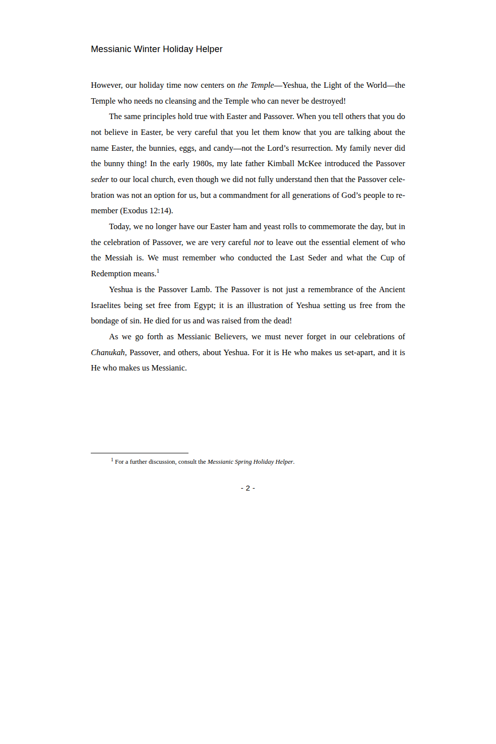Messianic Winter Holiday Helper
However, our holiday time now centers on the Temple—Yeshua, the Light of the World—the Temple who needs no cleansing and the Temple who can never be destroyed!
The same principles hold true with Easter and Passover. When you tell others that you do not believe in Easter, be very careful that you let them know that you are talking about the name Easter, the bunnies, eggs, and candy—not the Lord’s resurrection. My family never did the bunny thing! In the early 1980s, my late father Kimball McKee introduced the Passover seder to our local church, even though we did not fully understand then that the Passover celebration was not an option for us, but a commandment for all generations of God’s people to remember (Exodus 12:14).
Today, we no longer have our Easter ham and yeast rolls to commemorate the day, but in the celebration of Passover, we are very careful not to leave out the essential element of who the Messiah is. We must remember who conducted the Last Seder and what the Cup of Redemption means.1
Yeshua is the Passover Lamb. The Passover is not just a remembrance of the Ancient Israelites being set free from Egypt; it is an illustration of Yeshua setting us free from the bondage of sin. He died for us and was raised from the dead!
As we go forth as Messianic Believers, we must never forget in our celebrations of Chanukah, Passover, and others, about Yeshua. For it is He who makes us set-apart, and it is He who makes us Messianic.
1 For a further discussion, consult the Messianic Spring Holiday Helper.
- 2 -